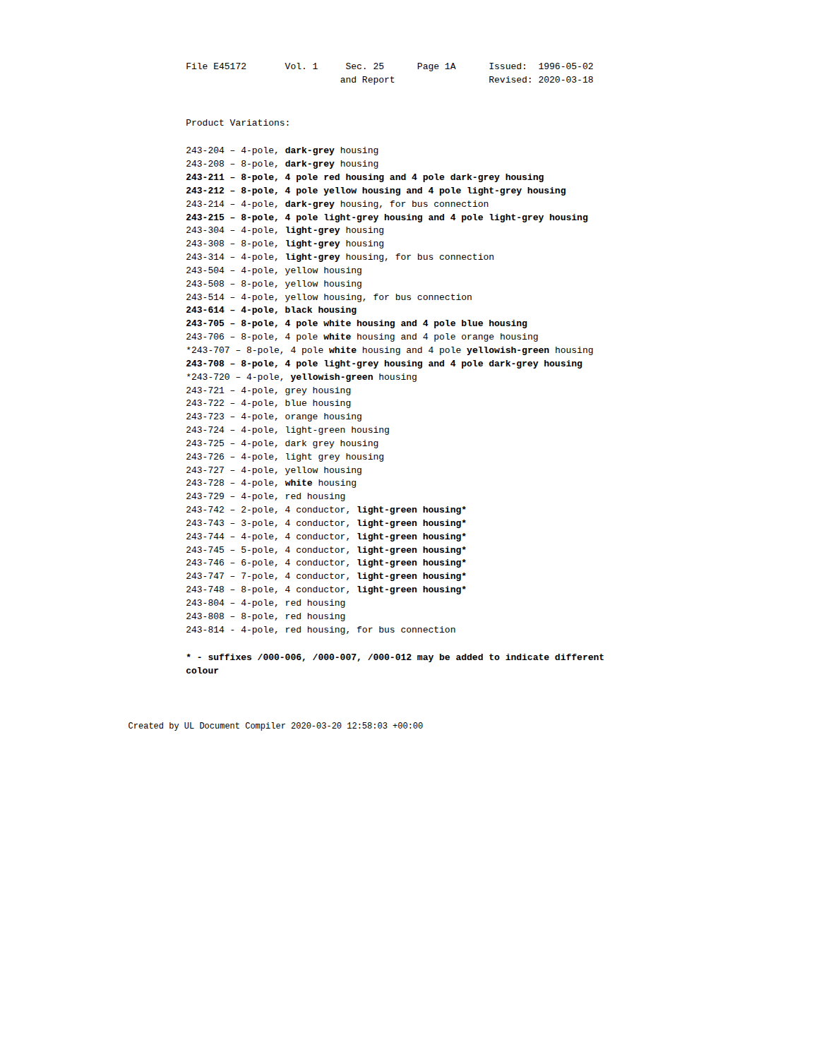File E45172       Vol. 1     Sec. 25      Page 1A      Issued:  1996-05-02
                            and Report                 Revised: 2020-03-18
Product Variations:
243-204 – 4-pole, dark-grey housing
243-208 – 8-pole, dark-grey housing
243-211 – 8-pole, 4 pole red housing and 4 pole dark-grey housing
243-212 – 8-pole, 4 pole yellow housing and 4 pole light-grey housing
243-214 – 4-pole, dark-grey housing, for bus connection
243-215 – 8-pole, 4 pole light-grey housing and 4 pole light-grey housing
243-304 – 4-pole, light-grey housing
243-308 – 8-pole, light-grey housing
243-314 – 4-pole, light-grey housing, for bus connection
243-504 – 4-pole, yellow housing
243-508 – 8-pole, yellow housing
243-514 – 4-pole, yellow housing, for bus connection
243-614 – 4-pole, black housing
243-705 – 8-pole, 4 pole white housing and 4 pole blue housing
243-706 – 8-pole, 4 pole white housing and 4 pole orange housing
*243-707 – 8-pole, 4 pole white housing and 4 pole yellowish-green housing
243-708 – 8-pole, 4 pole light-grey housing and 4 pole dark-grey housing
*243-720 – 4-pole, yellowish-green housing
243-721 – 4-pole, grey housing
243-722 – 4-pole, blue housing
243-723 – 4-pole, orange housing
243-724 – 4-pole, light-green housing
243-725 – 4-pole, dark grey housing
243-726 – 4-pole, light grey housing
243-727 – 4-pole, yellow housing
243-728 – 4-pole, white housing
243-729 – 4-pole, red housing
243-742 – 2-pole, 4 conductor, light-green housing*
243-743 – 3-pole, 4 conductor, light-green housing*
243-744 – 4-pole, 4 conductor, light-green housing*
243-745 – 5-pole, 4 conductor, light-green housing*
243-746 – 6-pole, 4 conductor, light-green housing*
243-747 – 7-pole, 4 conductor, light-green housing*
243-748 – 8-pole, 4 conductor, light-green housing*
243-804 – 4-pole, red housing
243-808 – 8-pole, red housing
243-814 - 4-pole, red housing, for bus connection
* - suffixes /000-006, /000-007, /000-012 may be added to indicate different
colour
Created by UL Document Compiler 2020-03-20 12:58:03 +00:00